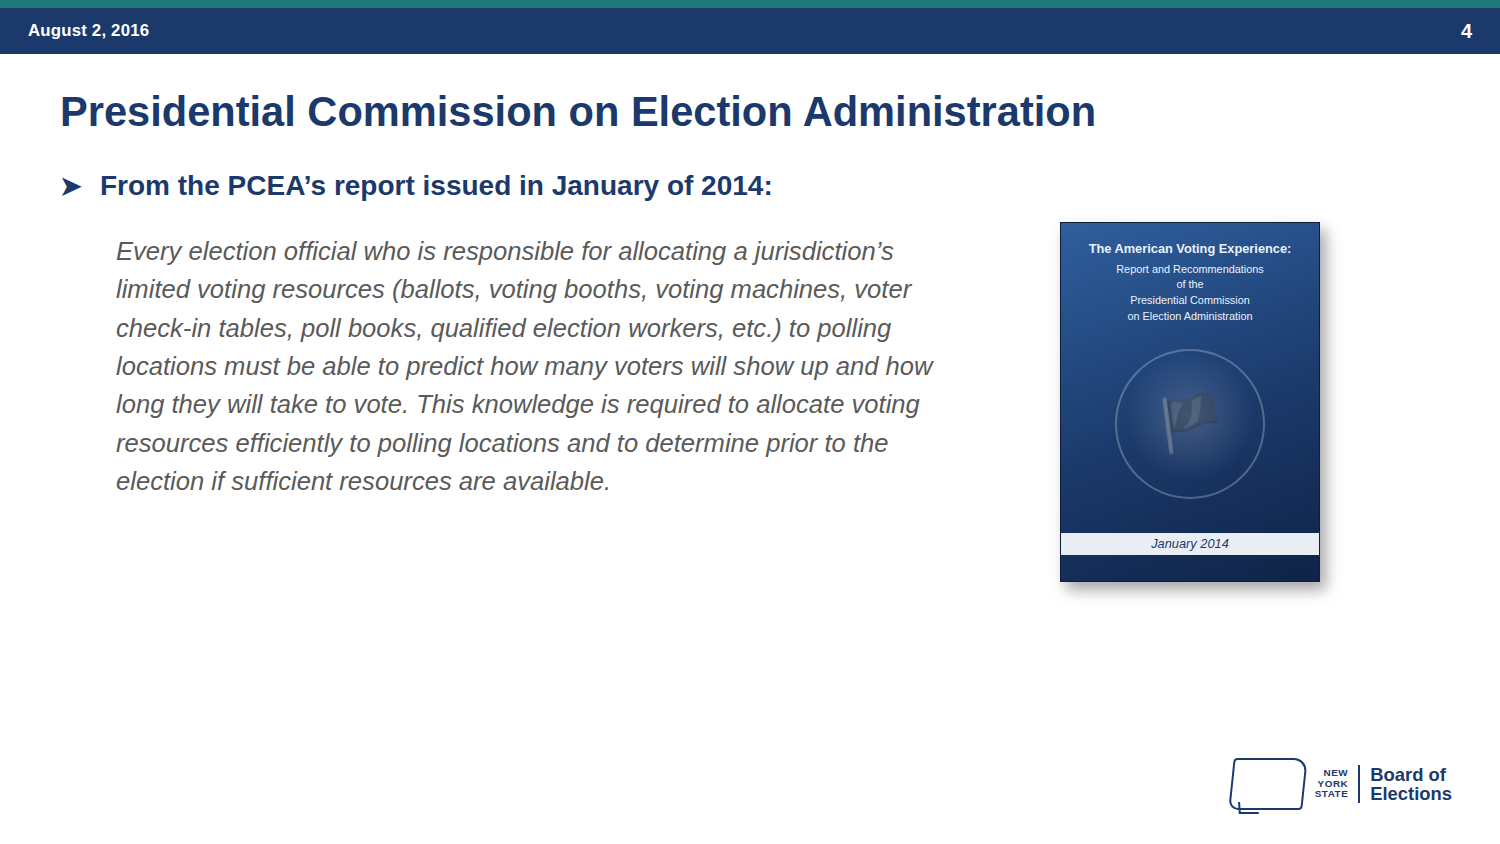August 2, 2016 4
Presidential Commission on Election Administration
➤ From the PCEA’s report issued in January of 2014:
Every election official who is responsible for allocating a jurisdiction’s limited voting resources (ballots, voting booths, voting machines, voter check-in tables, poll books, qualified election workers, etc.) to polling locations must be able to predict how many voters will show up and how long they will take to vote. This knowledge is required to allocate voting resources efficiently to polling locations and to determine prior to the election if sufficient resources are available.
The American Voting Experience:
Report and Recommendations
of the
Presidential Commission
on Election Administration
🏴
January 2014
NEW
YORK
STATE
Board of
Elections